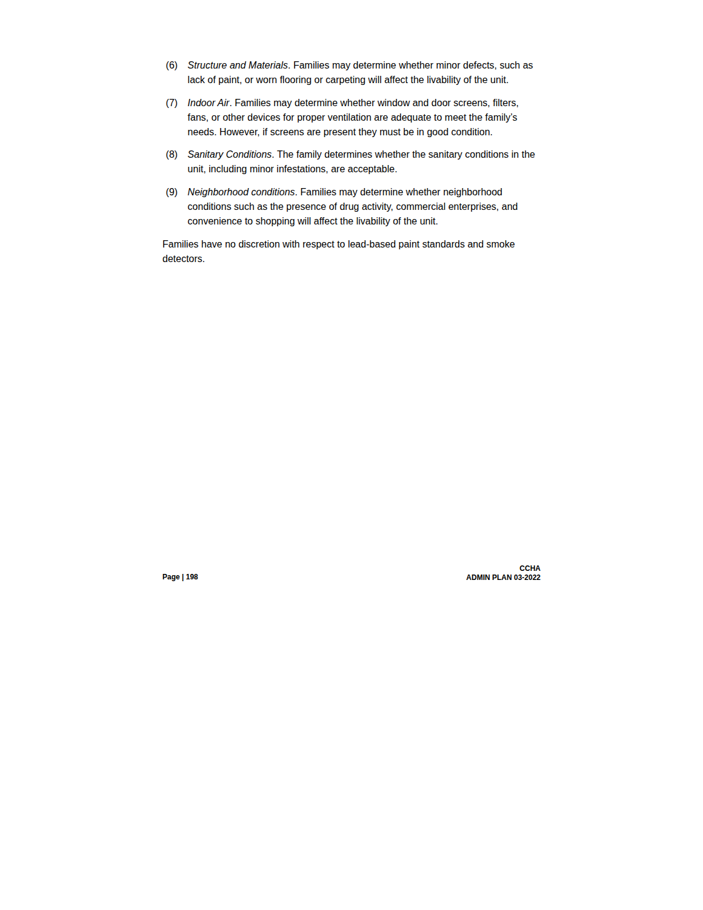(6) Structure and Materials. Families may determine whether minor defects, such as lack of paint, or worn flooring or carpeting will affect the livability of the unit.
(7) Indoor Air. Families may determine whether window and door screens, filters, fans, or other devices for proper ventilation are adequate to meet the family’s needs. However, if screens are present they must be in good condition.
(8) Sanitary Conditions. The family determines whether the sanitary conditions in the unit, including minor infestations, are acceptable.
(9) Neighborhood conditions. Families may determine whether neighborhood conditions such as the presence of drug activity, commercial enterprises, and convenience to shopping will affect the livability of the unit.
Families have no discretion with respect to lead-based paint standards and smoke detectors.
Page | 198
CCHA
ADMIN PLAN 03-2022